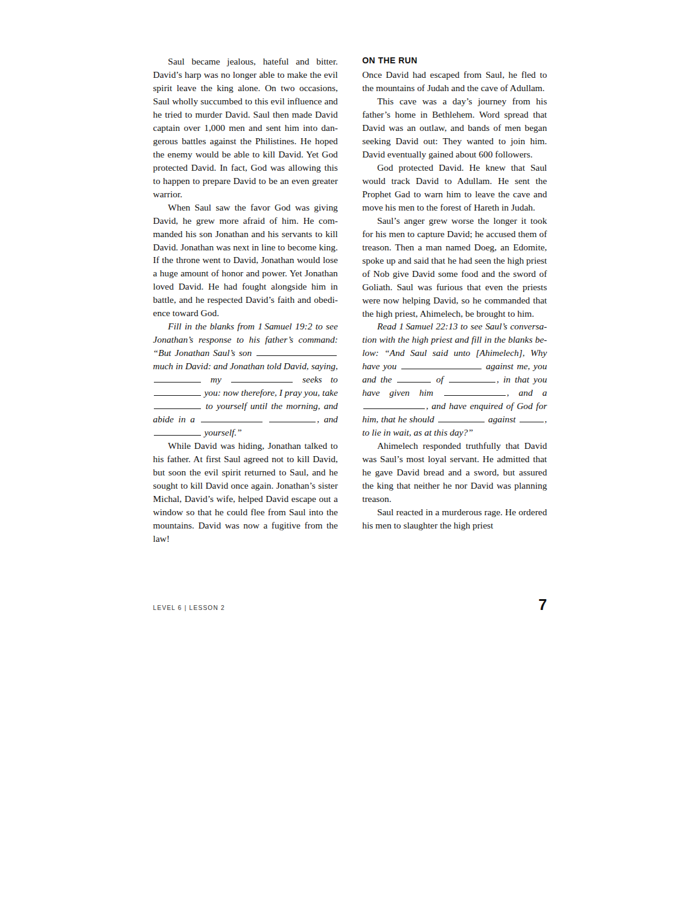Saul became jealous, hateful and bitter. David’s harp was no longer able to make the evil spirit leave the king alone. On two occasions, Saul wholly succumbed to this evil influence and he tried to murder David. Saul then made David captain over 1,000 men and sent him into dangerous battles against the Philistines. He hoped the enemy would be able to kill David. Yet God protected David. In fact, God was allowing this to happen to prepare David to be an even greater warrior.
When Saul saw the favor God was giving David, he grew more afraid of him. He commanded his son Jonathan and his servants to kill David. Jonathan was next in line to become king. If the throne went to David, Jonathan would lose a huge amount of honor and power. Yet Jonathan loved David. He had fought alongside him in battle, and he respected David’s faith and obedience toward God.
Fill in the blanks from 1 Samuel 19:2 to see Jonathan’s response to his father’s command: “But Jonathan Saul’s son much in David: and Jonathan told David, saying, my seeks to you: now therefore, I pray you, take to yourself until the morning, and abide in a , and yourself.”
While David was hiding, Jonathan talked to his father. At first Saul agreed not to kill David, but soon the evil spirit returned to Saul, and he sought to kill David once again. Jonathan’s sister Michal, David’s wife, helped David escape out a window so that he could flee from Saul into the mountains. David was now a fugitive from the law!
On the Run
Once David had escaped from Saul, he fled to the mountains of Judah and the cave of Adullam.
This cave was a day’s journey from his father’s home in Bethlehem. Word spread that David was an outlaw, and bands of men began seeking David out: They wanted to join him. David eventually gained about 600 followers.
God protected David. He knew that Saul would track David to Adullam. He sent the Prophet Gad to warn him to leave the cave and move his men to the forest of Hareth in Judah.
Saul’s anger grew worse the longer it took for his men to capture David; he accused them of treason. Then a man named Doeg, an Edomite, spoke up and said that he had seen the high priest of Nob give David some food and the sword of Goliath. Saul was furious that even the priests were now helping David, so he commanded that the high priest, Ahimelech, be brought to him.
Read 1 Samuel 22:13 to see Saul’s conversation with the high priest and fill in the blanks below: “And Saul said unto [Ahimelech], Why have you against me, you and the of , in that you have given him , and a , and have enquired of God for him, that he should against , to lie in wait, as at this day?”
Ahimelech responded truthfully that David was Saul’s most loyal servant. He admitted that he gave David bread and a sword, but assured the king that neither he nor David was planning treason.
Saul reacted in a murderous rage. He ordered his men to slaughter the high priest
Level 6 | Lesson 2
7